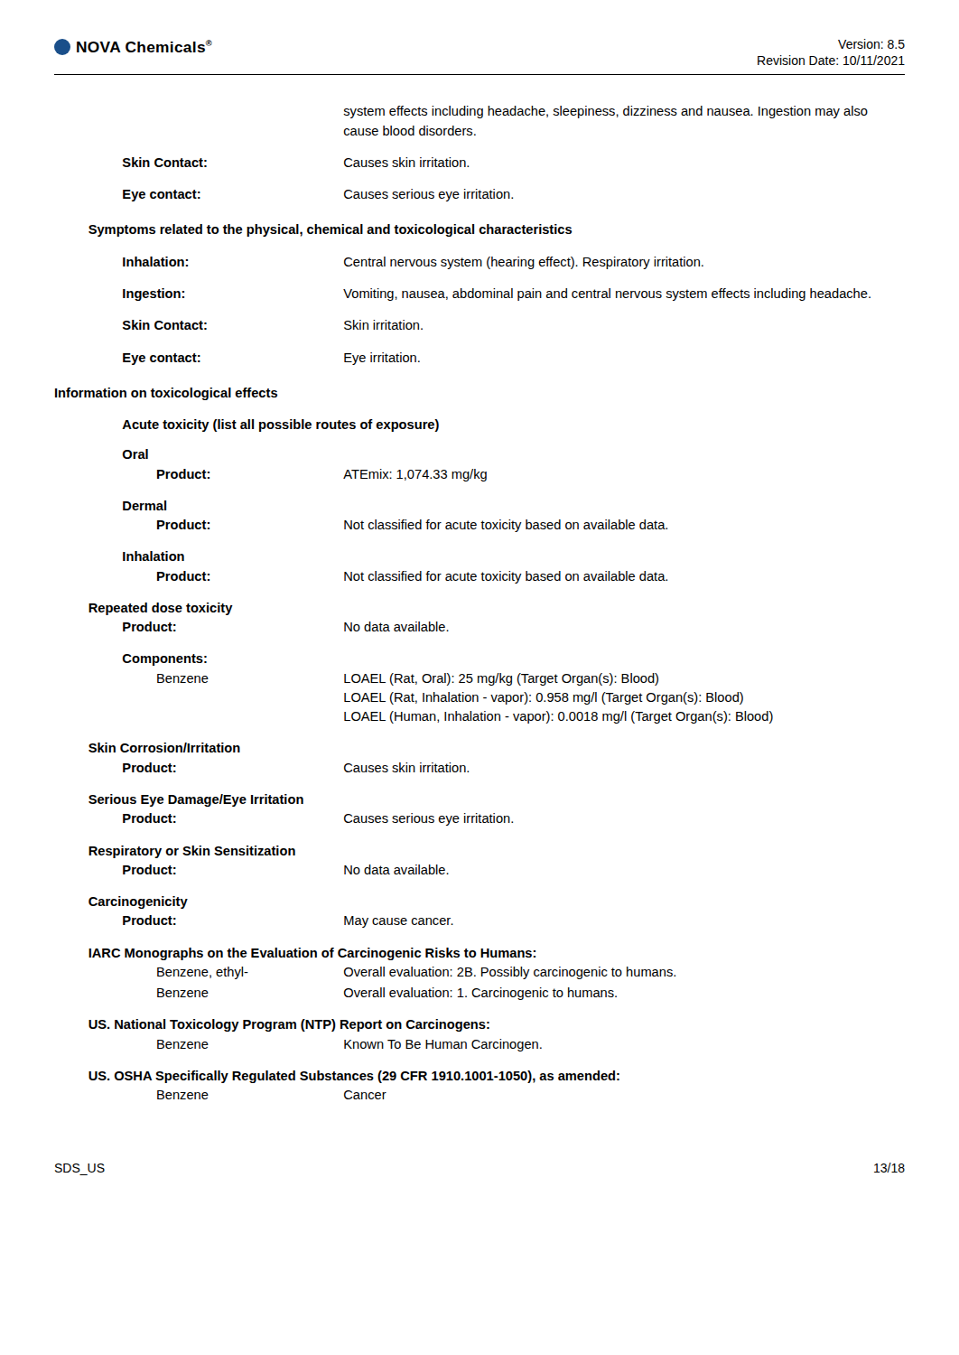NOVA Chemicals®
Version: 8.5
Revision Date: 10/11/2021
system effects including headache, sleepiness, dizziness and nausea. Ingestion may also cause blood disorders.
Skin Contact:
Causes skin irritation.
Eye contact:
Causes serious eye irritation.
Symptoms related to the physical, chemical and toxicological characteristics
Inhalation:
Central nervous system (hearing effect). Respiratory irritation.
Ingestion:
Vomiting, nausea, abdominal pain and central nervous system effects including headache.
Skin Contact:
Skin irritation.
Eye contact:
Eye irritation.
Information on toxicological effects
Acute toxicity (list all possible routes of exposure)
Oral
Product:
ATEmix: 1,074.33 mg/kg
Dermal
Product:
Not classified for acute toxicity based on available data.
Inhalation
Product:
Not classified for acute toxicity based on available data.
Repeated dose toxicity
Product:
No data available.
Components:
Benzene
LOAEL (Rat, Oral): 25 mg/kg (Target Organ(s): Blood)
LOAEL (Rat, Inhalation - vapor): 0.958 mg/l (Target Organ(s): Blood)
LOAEL (Human, Inhalation - vapor): 0.0018 mg/l (Target Organ(s): Blood)
Skin Corrosion/Irritation
Product:
Causes skin irritation.
Serious Eye Damage/Eye Irritation
Product:
Causes serious eye irritation.
Respiratory or Skin Sensitization
Product:
No data available.
Carcinogenicity
Product:
May cause cancer.
IARC Monographs on the Evaluation of Carcinogenic Risks to Humans:
Benzene, ethyl-
Overall evaluation: 2B. Possibly carcinogenic to humans.
Benzene
Overall evaluation: 1. Carcinogenic to humans.
US. National Toxicology Program (NTP) Report on Carcinogens:
Benzene
Known To Be Human Carcinogen.
US. OSHA Specifically Regulated Substances (29 CFR 1910.1001-1050), as amended:
Benzene
Cancer
SDS_US
13/18